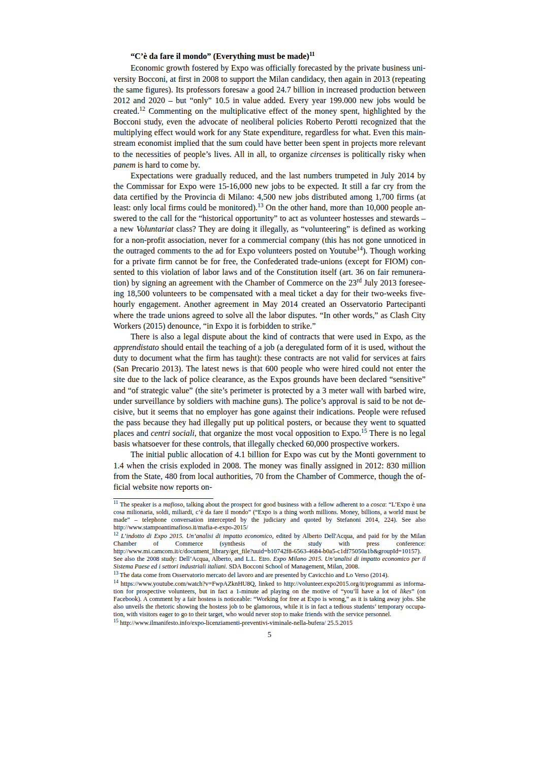“C’è da fare il mondo” (Everything must be made)11
Economic growth fostered by Expo was officially forecasted by the private business university Bocconi, at first in 2008 to support the Milan candidacy, then again in 2013 (repeating the same figures). Its professors foresaw a good 24.7 billion in increased production between 2012 and 2020 – but “only” 10.5 in value added. Every year 199.000 new jobs would be created.12 Commenting on the multiplicative effect of the money spent, highlighted by the Bocconi study, even the advocate of neoliberal policies Roberto Perotti recognized that the multiplying effect would work for any State expenditure, regardless for what. Even this mainstream economist implied that the sum could have better been spent in projects more relevant to the necessities of people’s lives. All in all, to organize circenses is politically risky when panem is hard to come by.
Expectations were gradually reduced, and the last numbers trumpeted in July 2014 by the Commissar for Expo were 15-16,000 new jobs to be expected. It still a far cry from the data certified by the Provincia di Milano: 4,500 new jobs distributed among 1,700 firms (at least: only local firms could be monitored).13 On the other hand, more than 10,000 people answered to the call for the “historical opportunity” to act as volunteer hostesses and stewards – a new Voluntariat class? They are doing it illegally, as “volunteering” is defined as working for a non-profit association, never for a commercial company (this has not gone unnoticed in the outraged comments to the ad for Expo volunteers posted on Youtube14). Though working for a private firm cannot be for free, the Confederated trade-unions (except for FIOM) consented to this violation of labor laws and of the Constitution itself (art. 36 on fair remuneration) by signing an agreement with the Chamber of Commerce on the 23rd July 2013 foreseeing 18,500 volunteers to be compensated with a meal ticket a day for their two-weeks five-hourly engagement. Another agreement in May 2014 created an Osservatorio Partecipanti where the trade unions agreed to solve all the labor disputes. “In other words,” as Clash City Workers (2015) denounce, “in Expo it is forbidden to strike.”
There is also a legal dispute about the kind of contracts that were used in Expo, as the apprendistato should entail the teaching of a job (a deregulated form of it is used, without the duty to document what the firm has taught): these contracts are not valid for services at fairs (San Precario 2013). The latest news is that 600 people who were hired could not enter the site due to the lack of police clearance, as the Expos grounds have been declared “sensitive” and “of strategic value” (the site’s perimeter is protected by a 3 meter wall with barbed wire, under surveillance by soldiers with machine guns). The police’s approval is said to be not decisive, but it seems that no employer has gone against their indications. People were refused the pass because they had illegally put up political posters, or because they went to squatted places and centri sociali, that organize the most vocal opposition to Expo.15 There is no legal basis whatsoever for these controls, that illegally checked 60,000 prospective workers.
The initial public allocation of 4.1 billion for Expo was cut by the Monti government to 1.4 when the crisis exploded in 2008. The money was finally assigned in 2012: 830 million from the State, 480 from local authorities, 70 from the Chamber of Commerce, though the official website now reports on-
11 The speaker is a mafioso, talking about the prospect for good business with a fellow adherent to a cosca: “L’Expo è una cosa milionaria, soldi, miliardi, c’è da fare il mondo” (“Expo is a thing worth millions. Money, billions, a world must be made” – telephone conversation intercepted by the judiciary and quoted by Stefanoni 2014, 224). See also http://www.stampoantimafioso.it/mafia-e-expo-2015/
12 L’indotto di Expo 2015. Un’analisi di impatto economico, edited by Alberto Dell'Acqua, and paid for by the Milan Chamber of Commerce (synthesis of the study with press conference: http://www.mi.camcom.it/c/document_library/get_file?uuid=b10742f8-6563-4684-b0a5-c1df75050a1b&groupId=10157). See also the 2008 study: Dell’Acqua, Alberto, and L.L. Etro. Expo Milano 2015. Un’analisi di impatto economico per il Sistema Paese ed i settori industriali italiani. SDA Bocconi School of Management, Milan, 2008.
13 The data come from Osservatorio mercato del lavoro and are presented by Cavicchio and Lo Verso (2014).
14 https://www.youtube.com/watch?v=FwpAZknHU8Q, linked to http://volunteer.expo2015.org/it/programmi as information for prospective volunteers, but in fact a 1-minute ad playing on the motive of “you’ll have a lot of likes” (on Facebook). A comment by a fair hostess is noticeable: “Working for free at Expo is wrong,” as it is taking away jobs. She also unveils the rhetoric showing the hostess job to be glamorous, while it is in fact a tedious students’ temporary occupation, with visitors eager to go to their target, who would never stop to make friends with the service personnel.
15 http://www.ilmanifesto.info/expo-licenziamenti-preventivi-viminale-nella-bufera/ 25.5.2015
5